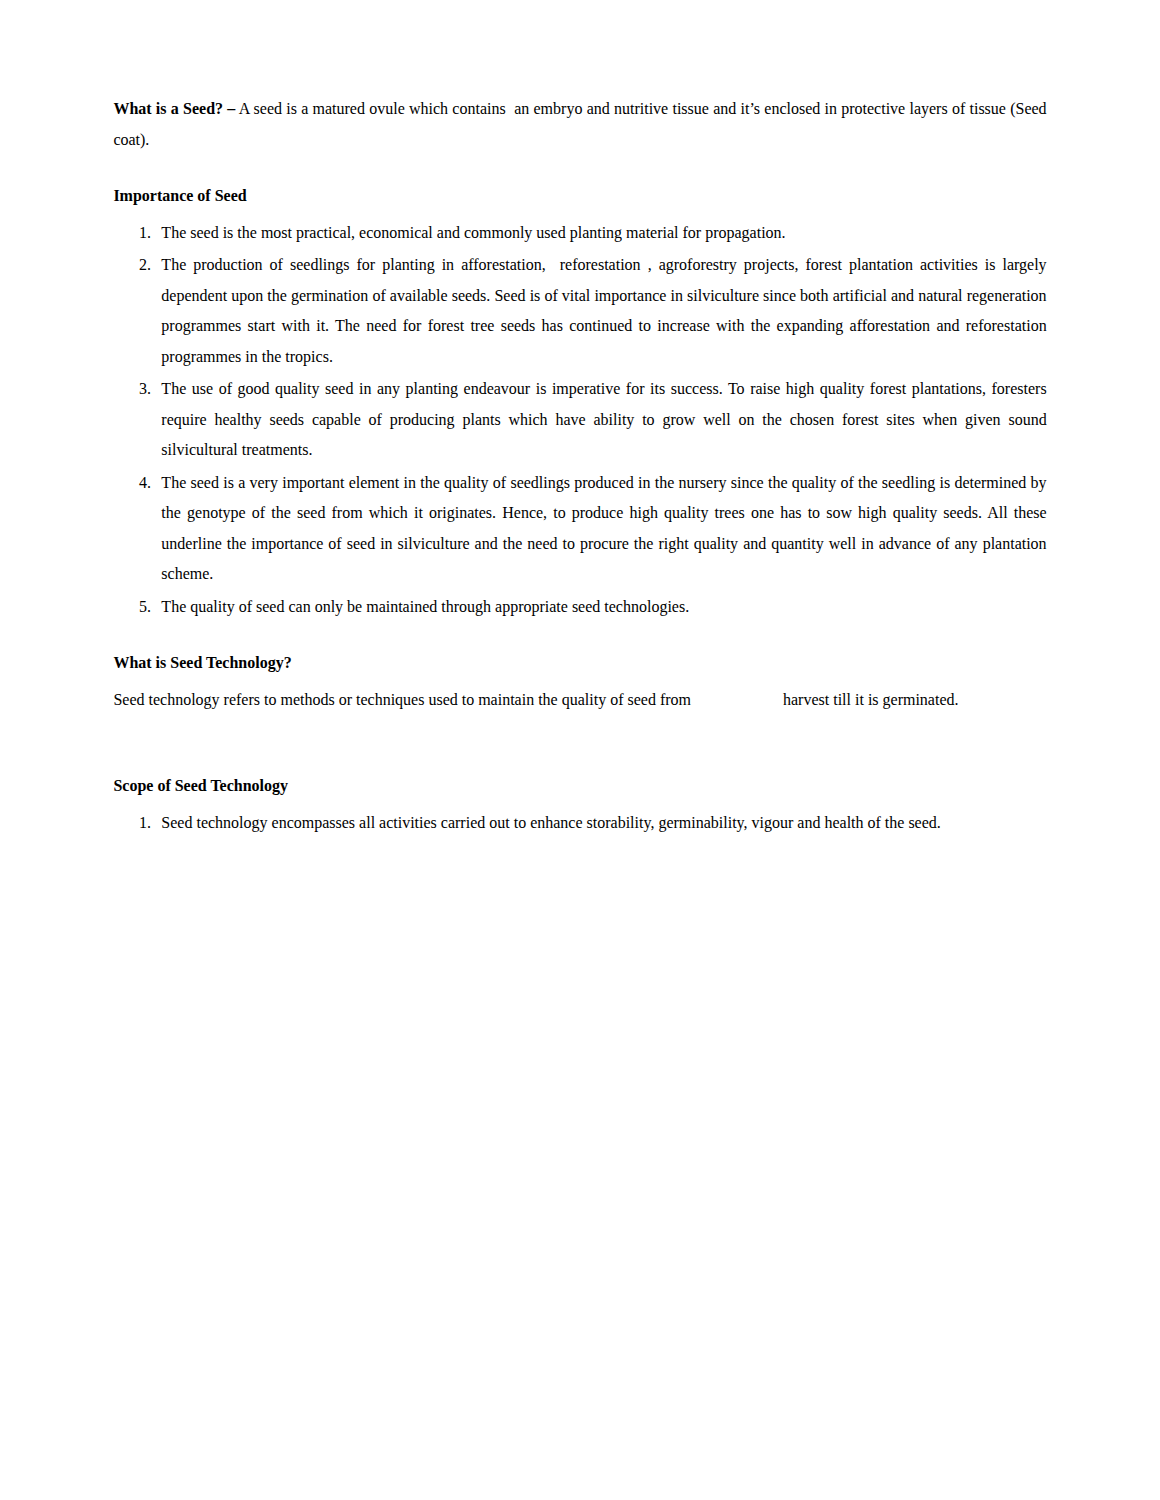What is a Seed? – A seed is a matured ovule which contains an embryo and nutritive tissue and it’s enclosed in protective layers of tissue (Seed coat).
Importance of Seed
The seed is the most practical, economical and commonly used planting material for propagation.
The production of seedlings for planting in afforestation, reforestation , agroforestry projects, forest plantation activities is largely dependent upon the germination of available seeds. Seed is of vital importance in silviculture since both artificial and natural regeneration programmes start with it. The need for forest tree seeds has continued to increase with the expanding afforestation and reforestation programmes in the tropics.
The use of good quality seed in any planting endeavour is imperative for its success. To raise high quality forest plantations, foresters require healthy seeds capable of producing plants which have ability to grow well on the chosen forest sites when given sound silvicultural treatments.
The seed is a very important element in the quality of seedlings produced in the nursery since the quality of the seedling is determined by the genotype of the seed from which it originates. Hence, to produce high quality trees one has to sow high quality seeds. All these underline the importance of seed in silviculture and the need to procure the right quality and quantity well in advance of any plantation scheme.
The quality of seed can only be maintained through appropriate seed technologies.
What is Seed Technology?
Seed technology refers to methods or techniques used to maintain the quality of seed from harvest till it is germinated.
Scope of Seed Technology
Seed technology encompasses all activities carried out to enhance storability, germinability, vigour and health of the seed.